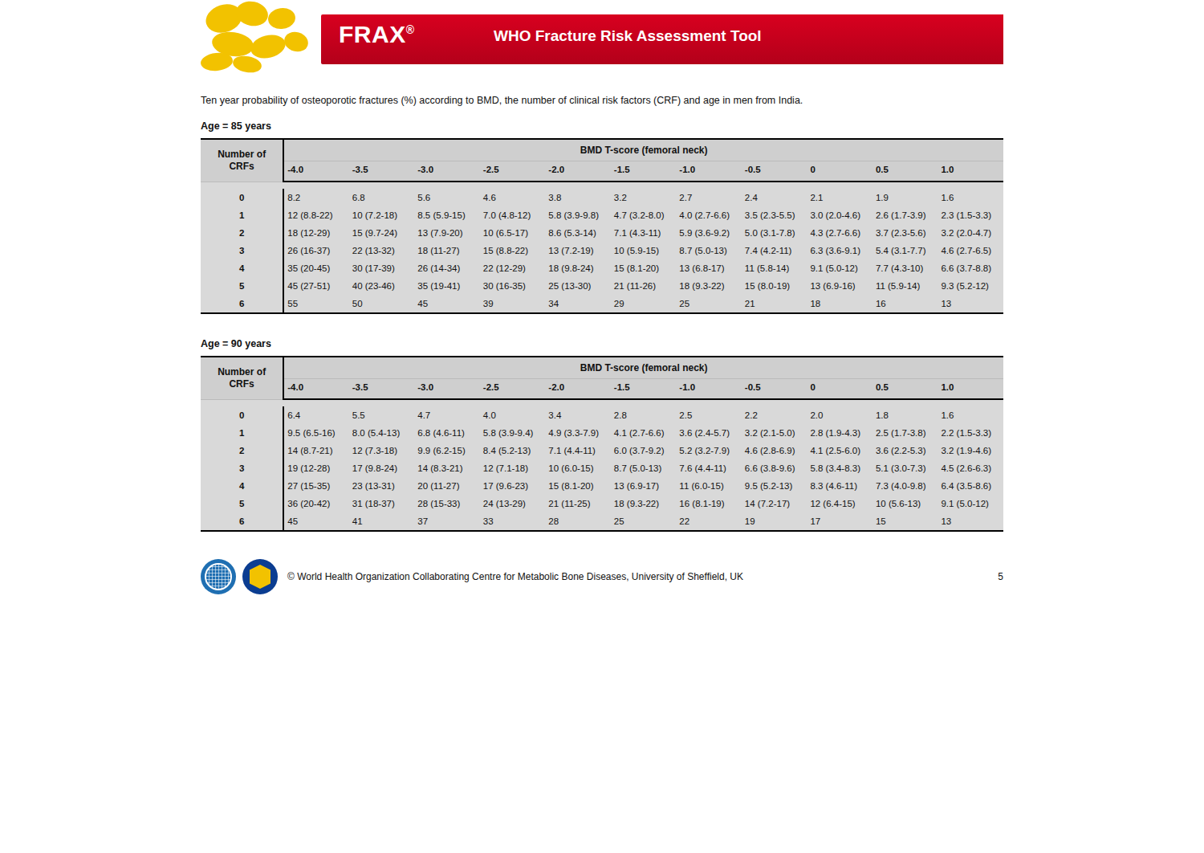FRAX®
WHO Fracture Risk Assessment Tool
Ten year probability of osteoporotic fractures (%) according to BMD, the number of clinical risk factors (CRF) and age in men from India.
Age = 85 years
| Number of CRFs | BMD T-score (femoral neck) |
| --- | --- |
| -4.0 | -3.5 | -3.0 | -2.5 | -2.0 | -1.5 | -1.0 | -0.5 | 0 | 0.5 | 1.0 |
| 0 | 8.2 | 6.8 | 5.6 | 4.6 | 3.8 | 3.2 | 2.7 | 2.4 | 2.1 | 1.9 | 1.6 |
| 1 | 12 (8.8-22) | 10 (7.2-18) | 8.5 (5.9-15) | 7.0 (4.8-12) | 5.8 (3.9-9.8) | 4.7 (3.2-8.0) | 4.0 (2.7-6.6) | 3.5 (2.3-5.5) | 3.0 (2.0-4.6) | 2.6 (1.7-3.9) | 2.3 (1.5-3.3) |
| 2 | 18 (12-29) | 15 (9.7-24) | 13 (7.9-20) | 10 (6.5-17) | 8.6 (5.3-14) | 7.1 (4.3-11) | 5.9 (3.6-9.2) | 5.0 (3.1-7.8) | 4.3 (2.7-6.6) | 3.7 (2.3-5.6) | 3.2 (2.0-4.7) |
| 3 | 26 (16-37) | 22 (13-32) | 18 (11-27) | 15 (8.8-22) | 13 (7.2-19) | 10 (5.9-15) | 8.7 (5.0-13) | 7.4 (4.2-11) | 6.3 (3.6-9.1) | 5.4 (3.1-7.7) | 4.6 (2.7-6.5) |
| 4 | 35 (20-45) | 30 (17-39) | 26 (14-34) | 22 (12-29) | 18 (9.8-24) | 15 (8.1-20) | 13 (6.8-17) | 11 (5.8-14) | 9.1 (5.0-12) | 7.7 (4.3-10) | 6.6 (3.7-8.8) |
| 5 | 45 (27-51) | 40 (23-46) | 35 (19-41) | 30 (16-35) | 25 (13-30) | 21 (11-26) | 18 (9.3-22) | 15 (8.0-19) | 13 (6.9-16) | 11 (5.9-14) | 9.3 (5.2-12) |
| 6 | 55 | 50 | 45 | 39 | 34 | 29 | 25 | 21 | 18 | 16 | 13 |
Age = 90 years
| Number of CRFs | BMD T-score (femoral neck) |
| --- | --- |
| -4.0 | -3.5 | -3.0 | -2.5 | -2.0 | -1.5 | -1.0 | -0.5 | 0 | 0.5 | 1.0 |
| 0 | 6.4 | 5.5 | 4.7 | 4.0 | 3.4 | 2.8 | 2.5 | 2.2 | 2.0 | 1.8 | 1.6 |
| 1 | 9.5 (6.5-16) | 8.0 (5.4-13) | 6.8 (4.6-11) | 5.8 (3.9-9.4) | 4.9 (3.3-7.9) | 4.1 (2.7-6.6) | 3.6 (2.4-5.7) | 3.2 (2.1-5.0) | 2.8 (1.9-4.3) | 2.5 (1.7-3.8) | 2.2 (1.5-3.3) |
| 2 | 14 (8.7-21) | 12 (7.3-18) | 9.9 (6.2-15) | 8.4 (5.2-13) | 7.1 (4.4-11) | 6.0 (3.7-9.2) | 5.2 (3.2-7.9) | 4.6 (2.8-6.9) | 4.1 (2.5-6.0) | 3.6 (2.2-5.3) | 3.2 (1.9-4.6) |
| 3 | 19 (12-28) | 17 (9.8-24) | 14 (8.3-21) | 12 (7.1-18) | 10 (6.0-15) | 8.7 (5.0-13) | 7.6 (4.4-11) | 6.6 (3.8-9.6) | 5.8 (3.4-8.3) | 5.1 (3.0-7.3) | 4.5 (2.6-6.3) |
| 4 | 27 (15-35) | 23 (13-31) | 20 (11-27) | 17 (9.6-23) | 15 (8.1-20) | 13 (6.9-17) | 11 (6.0-15) | 9.5 (5.2-13) | 8.3 (4.6-11) | 7.3 (4.0-9.8) | 6.4 (3.5-8.6) |
| 5 | 36 (20-42) | 31 (18-37) | 28 (15-33) | 24 (13-29) | 21 (11-25) | 18 (9.3-22) | 16 (8.1-19) | 14 (7.2-17) | 12 (6.4-15) | 10 (5.6-13) | 9.1 (5.0-12) |
| 6 | 45 | 41 | 37 | 33 | 28 | 25 | 22 | 19 | 17 | 15 | 13 |
© World Health Organization Collaborating Centre for Metabolic Bone Diseases, University of Sheffield, UK
5